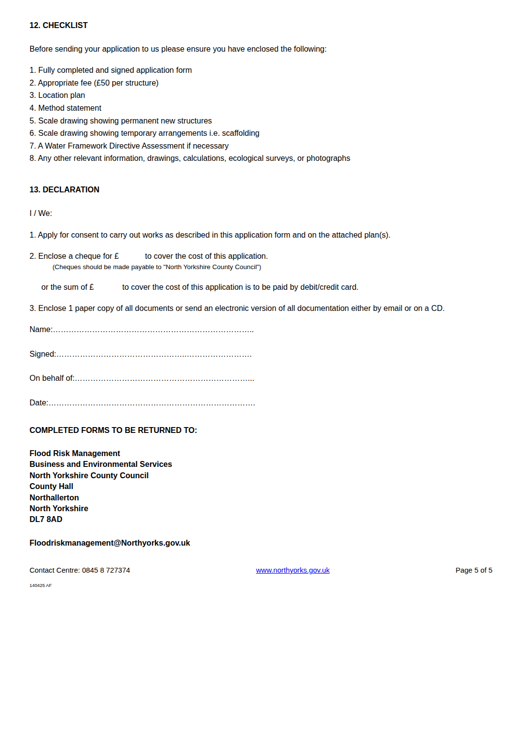12. CHECKLIST
Before sending your application to us please ensure you have enclosed the following:
1. Fully completed and signed application form
2. Appropriate fee (£50 per structure)
3. Location plan
4. Method statement
5. Scale drawing showing permanent new structures
6. Scale drawing showing temporary arrangements i.e. scaffolding
7. A Water Framework Directive Assessment if necessary
8. Any other relevant information, drawings, calculations, ecological surveys, or photographs
13. DECLARATION
I / We:
1. Apply for consent to carry out works as described in this application form and on the attached plan(s).
2. Enclose a cheque for £ to cover the cost of this application. (Cheques should be made payable to "North Yorkshire County Council")
or the sum of £ to cover the cost of this application is to be paid by debit/credit card.
3. Enclose 1 paper copy of all documents or send an electronic version of all documentation either by email or on a CD.
Name:…………………………………………………………………..
Signed:…………………………………………..…………………….
On behalf of:…………………………………………………………...
Date:…………………………………………………………………….
COMPLETED FORMS TO BE RETURNED TO:
Flood Risk Management
Business and Environmental Services
North Yorkshire County Council
County Hall
Northallerton
North Yorkshire
DL7 8AD
Floodriskmanagement@Northyorks.gov.uk
Contact Centre: 0845 8 727374 www.northyorks.gov.uk Page 5 of 5
140425 AF